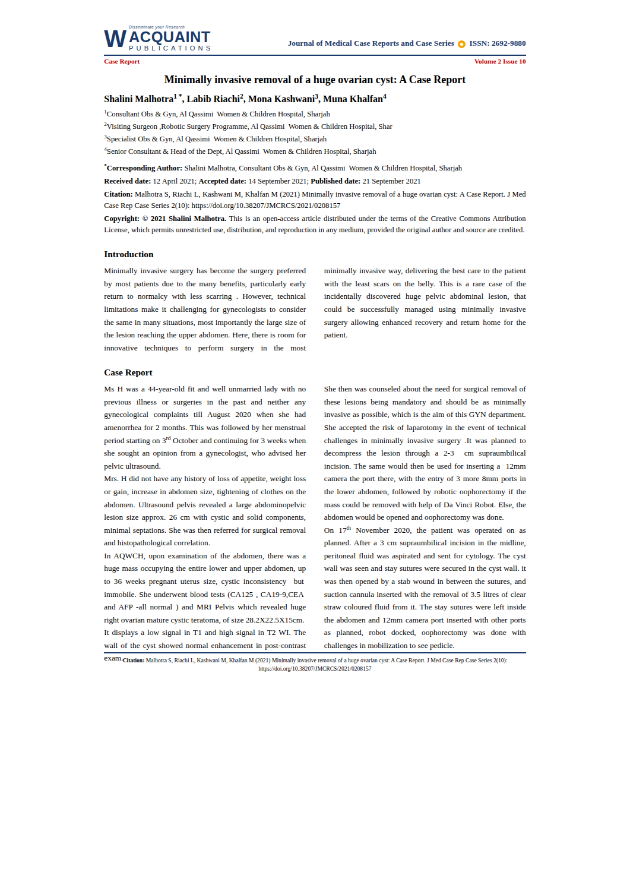W
Disseminate your Research ACQUAINT PUBLICATIONS
Journal of Medical Case Reports and Case Series ● ISSN: 2692-9880
Case Report Volume 2 Issue 10
Minimally invasive removal of a huge ovarian cyst: A Case Report
Shalini Malhotra1 *, Labib Riachi2, Mona Kashwani3, Muna Khalfan4
1Consultant Obs & Gyn, Al Qassimi Women & Children Hospital, Sharjah
2Visiting Surgeon ,Robotic Surgery Programme, Al Qassimi Women & Children Hospital, Shar
3Specialist Obs & Gyn, Al Qassimi Women & Children Hospital, Sharjah
4Senior Consultant & Head of the Dept, Al Qassimi Women & Children Hospital, Sharjah
*Corresponding Author: Shalini Malhotra, Consultant Obs & Gyn, Al Qassimi Women & Children Hospital, Sharjah
Received date: 12 April 2021; Accepted date: 14 September 2021; Published date: 21 September 2021
Citation: Malhotra S, Riachi L, Kashwani M, Khalfan M (2021) Minimally invasive removal of a huge ovarian cyst: A Case Report. J Med Case Rep Case Series 2(10): https://doi.org/10.38207/JMCRCS/2021/0208157
Copyright: © 2021 Shalini Malhotra. This is an open-access article distributed under the terms of the Creative Commons Attribution License, which permits unrestricted use, distribution, and reproduction in any medium, provided the original author and source are credited.
Introduction
Minimally invasive surgery has become the surgery preferred by most patients due to the many benefits, particularly early return to normalcy with less scarring . However, technical limitations make it challenging for gynecologists to consider the same in many situations, most importantly the large size of the lesion reaching the upper abdomen. Here, there is room for innovative techniques to perform surgery in the most minimally invasive way, delivering the best care to the patient with the least scars on the belly. This is a rare case of the incidentally discovered huge pelvic abdominal lesion, that could be successfully managed using minimally invasive surgery allowing enhanced recovery and return home for the patient.
Case Report
Ms H was a 44-year-old fit and well unmarried lady with no previous illness or surgeries in the past and neither any gynecological complaints till August 2020 when she had amenorrhea for 2 months. This was followed by her menstrual period starting on 3rd October and continuing for 3 weeks when she sought an opinion from a gynecologist, who advised her pelvic ultrasound.
Mrs. H did not have any history of loss of appetite, weight loss or gain, increase in abdomen size, tightening of clothes on the abdomen. Ultrasound pelvis revealed a large abdominopelvic lesion size approx. 26 cm with cystic and solid components, minimal septations. She was then referred for surgical removal and histopathological correlation.
In AQWCH, upon examination of the abdomen, there was a huge mass occupying the entire lower and upper abdomen, up to 36 weeks pregnant uterus size, cystic inconsistency but immobile. She underwent blood tests (CA125 , CA19-9,CEA and AFP -all normal ) and MRI Pelvis which revealed huge right ovarian mature cystic teratoma, of size 28.2X22.5X15cm.
It displays a low signal in T1 and high signal in T2 WI. The wall of the cyst showed normal enhancement in post-contrast exam.
She then was counseled about the need for surgical removal of these lesions being mandatory and should be as minimally invasive as possible, which is the aim of this GYN department. She accepted the risk of laparotomy in the event of technical challenges in minimally invasive surgery .It was planned to decompress the lesion through a 2-3 cm supraumbilical incision. The same would then be used for inserting a 12mm camera the port there, with the entry of 3 more 8mm ports in the lower abdomen, followed by robotic oophorectomy if the mass could be removed with help of Da Vinci Robot. Else, the abdomen would be opened and oophorectomy was done.
On 17th November 2020, the patient was operated on as planned. After a 3 cm supraumbilical incision in the midline, peritoneal fluid was aspirated and sent for cytology. The cyst wall was seen and stay sutures were secured in the cyst wall. it was then opened by a stab wound in between the sutures, and suction cannula inserted with the removal of 3.5 litres of clear straw coloured fluid from it. The stay sutures were left inside the abdomen and 12mm camera port inserted with other ports as planned, robot docked, oophorectomy was done with challenges in mobilization to see pedicle.
Citation: Malhotra S, Riachi L, Kashwani M, Khalfan M (2021) Minimally invasive removal of a huge ovarian cyst: A Case Report. J Med Case Rep Case Series 2(10):
https://doi.org/10.38207/JMCRCS/2021/0208157